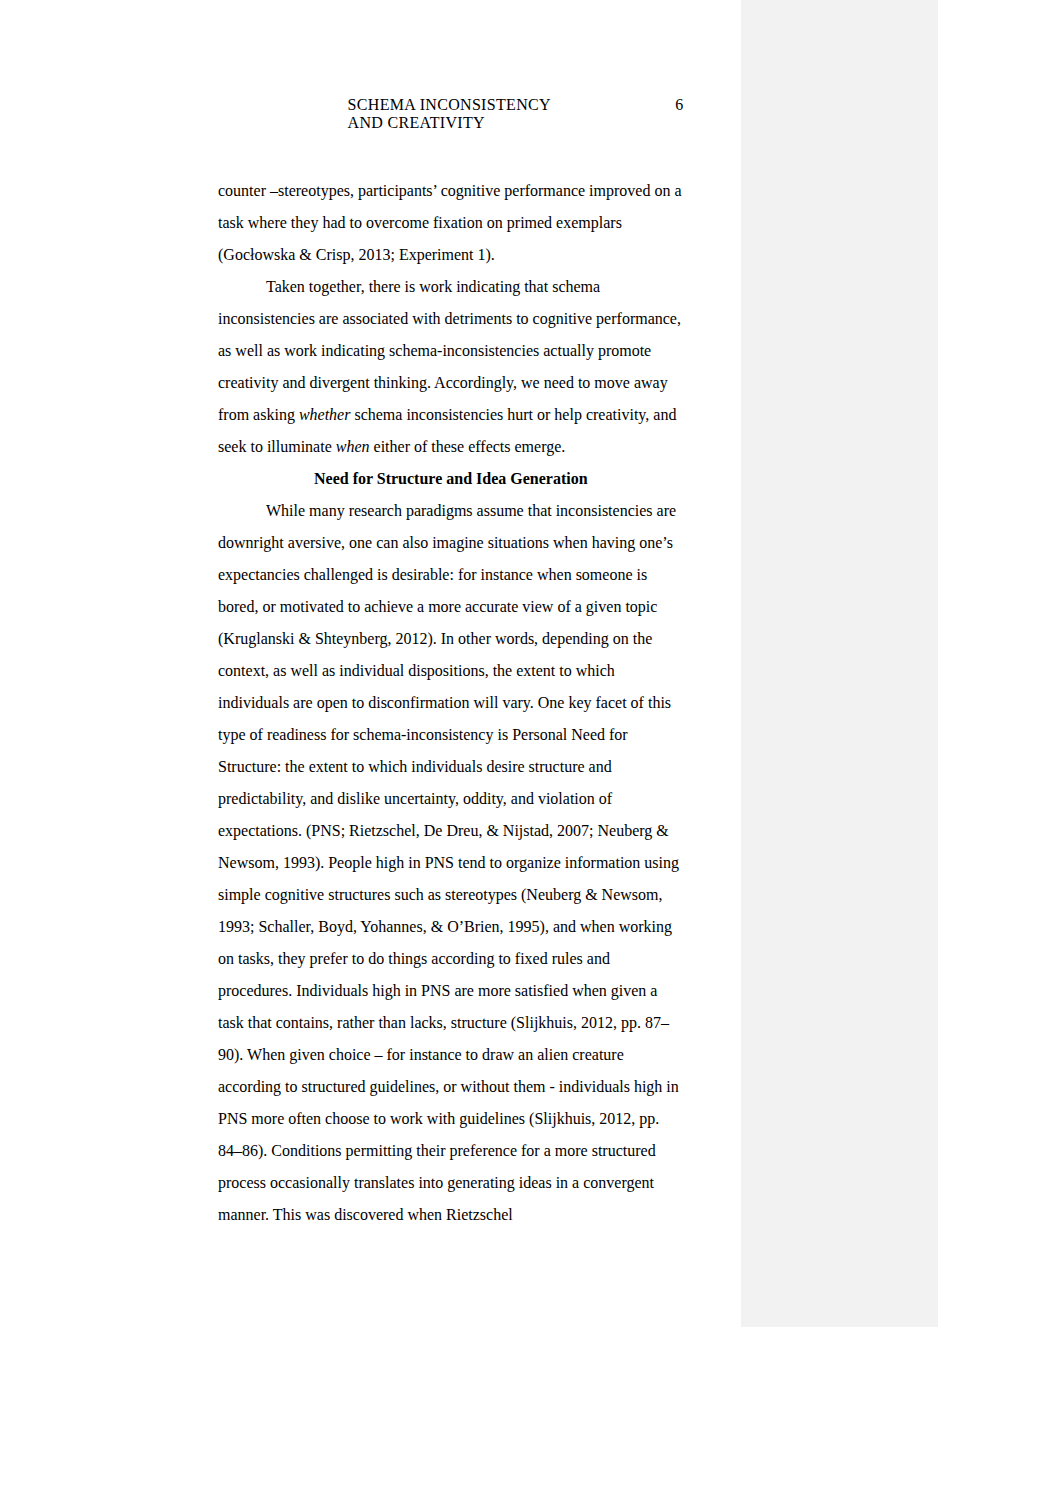Schema Inconsistency and Creativity 6
counter –stereotypes, participants’ cognitive performance improved on a task where they had to overcome fixation on primed exemplars (Gocłowska & Crisp, 2013; Experiment 1).
Taken together, there is work indicating that schema inconsistencies are associated with detriments to cognitive performance, as well as work indicating schema-inconsistencies actually promote creativity and divergent thinking. Accordingly, we need to move away from asking whether schema inconsistencies hurt or help creativity, and seek to illuminate when either of these effects emerge.
Need for Structure and Idea Generation
While many research paradigms assume that inconsistencies are downright aversive, one can also imagine situations when having one’s expectancies challenged is desirable: for instance when someone is bored, or motivated to achieve a more accurate view of a given topic (Kruglanski & Shteynberg, 2012). In other words, depending on the context, as well as individual dispositions, the extent to which individuals are open to disconfirmation will vary. One key facet of this type of readiness for schema-inconsistency is Personal Need for Structure: the extent to which individuals desire structure and predictability, and dislike uncertainty, oddity, and violation of expectations. (PNS; Rietzschel, De Dreu, & Nijstad, 2007; Neuberg & Newsom, 1993). People high in PNS tend to organize information using simple cognitive structures such as stereotypes (Neuberg & Newsom, 1993; Schaller, Boyd, Yohannes, & O’Brien, 1995), and when working on tasks, they prefer to do things according to fixed rules and procedures. Individuals high in PNS are more satisfied when given a task that contains, rather than lacks, structure (Slijkhuis, 2012, pp. 87–90). When given choice – for instance to draw an alien creature according to structured guidelines, or without them - individuals high in PNS more often choose to work with guidelines (Slijkhuis, 2012, pp. 84–86). Conditions permitting their preference for a more structured process occasionally translates into generating ideas in a convergent manner. This was discovered when Rietzschel